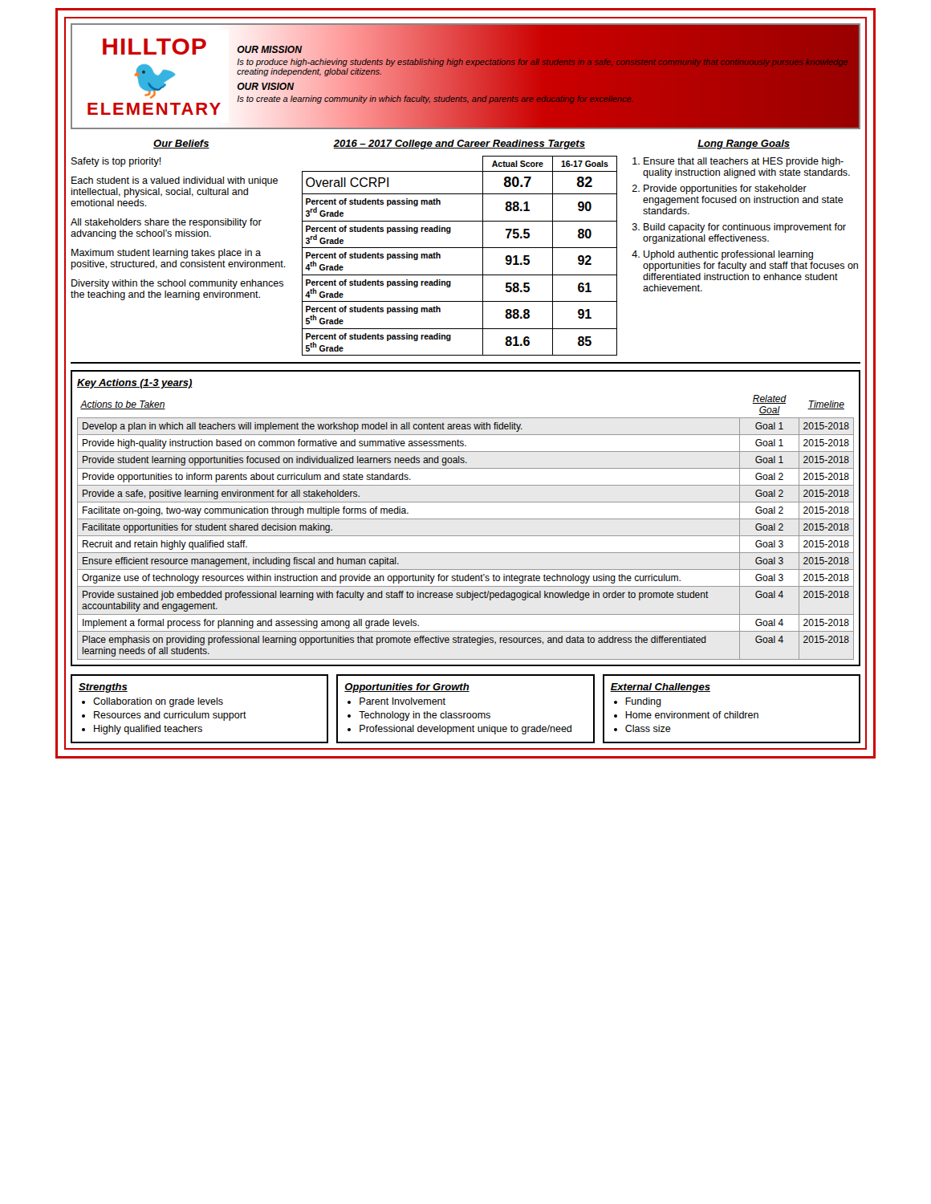HILLTOP
🐦
ELEMENTARY
OUR MISSION
Is to produce high-achieving students by establishing high expectations for all students in a safe, consistent community that continuously pursues knowledge creating independent, global citizens.
OUR VISION
Is to create a learning community in which faculty, students, and parents are educating for excellence.
Our Beliefs
Safety is top priority!
Each student is a valued individual with unique intellectual, physical, social, cultural and emotional needs.
All stakeholders share the responsibility for advancing the school’s mission.
Maximum student learning takes place in a positive, structured, and consistent environment.
Diversity within the school community enhances the teaching and the learning environment.
2016 – 2017 College and Career Readiness Targets
| | Actual Score | 16-17 Goals |
| --- | --- | --- |
| Overall CCRPI | 80.7 | 82 |
| Percent of students passing math 3 rd Grade | 88.1 | 90 |
| Percent of students passing reading 3 rd Grade | 75.5 | 80 |
| Percent of students passing math 4 th Grade | 91.5 | 92 |
| Percent of students passing reading 4 th Grade | 58.5 | 61 |
| Percent of students passing math 5 th Grade | 88.8 | 91 |
| Percent of students passing reading 5 th Grade | 81.6 | 85 |
Long Range Goals
Ensure that all teachers at HES provide high-quality instruction aligned with state standards.
Provide opportunities for stakeholder engagement focused on instruction and state standards.
Build capacity for continuous improvement for organizational effectiveness.
Uphold authentic professional learning opportunities for faculty and staff that focuses on differentiated instruction to enhance student achievement.
Key Actions (1-3 years)
| Actions to be Taken | Related Goal | Timeline |
| --- | --- | --- |
| Develop a plan in which all teachers will implement the workshop model in all content areas with fidelity. | Goal 1 | 2015-2018 |
| Provide high-quality instruction based on common formative and summative assessments. | Goal 1 | 2015-2018 |
| Provide student learning opportunities focused on individualized learners needs and goals. | Goal 1 | 2015-2018 |
| Provide opportunities to inform parents about curriculum and state standards. | Goal 2 | 2015-2018 |
| Provide a safe, positive learning environment for all stakeholders. | Goal 2 | 2015-2018 |
| Facilitate on-going, two-way communication through multiple forms of media. | Goal 2 | 2015-2018 |
| Facilitate opportunities for student shared decision making. | Goal 2 | 2015-2018 |
| Recruit and retain highly qualified staff. | Goal 3 | 2015-2018 |
| Ensure efficient resource management, including fiscal and human capital. | Goal 3 | 2015-2018 |
| Organize use of technology resources within instruction and provide an opportunity for student’s to integrate technology using the curriculum. | Goal 3 | 2015-2018 |
| Provide sustained job embedded professional learning with faculty and staff to increase subject/pedagogical knowledge in order to promote student accountability and engagement. | Goal 4 | 2015-2018 |
| Implement a formal process for planning and assessing among all grade levels. | Goal 4 | 2015-2018 |
| Place emphasis on providing professional learning opportunities that promote effective strategies, resources, and data to address the differentiated learning needs of all students. | Goal 4 | 2015-2018 |
Strengths
Collaboration on grade levels
Resources and curriculum support
Highly qualified teachers
Opportunities for Growth
Parent Involvement
Technology in the classrooms
Professional development unique to grade/need
External Challenges
Funding
Home environment of children
Class size